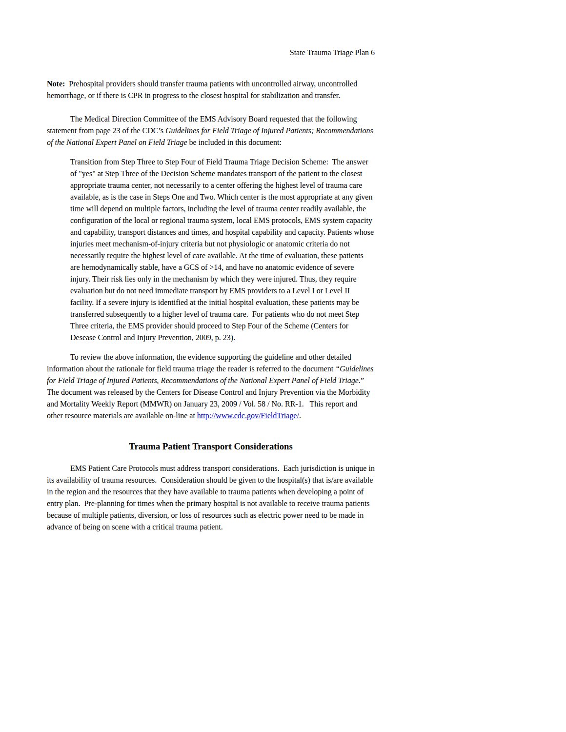State Trauma Triage Plan 6
Note: Prehospital providers should transfer trauma patients with uncontrolled airway, uncontrolled hemorrhage, or if there is CPR in progress to the closest hospital for stabilization and transfer.
The Medical Direction Committee of the EMS Advisory Board requested that the following statement from page 23 of the CDC’s Guidelines for Field Triage of Injured Patients; Recommendations of the National Expert Panel on Field Triage be included in this document:
Transition from Step Three to Step Four of Field Trauma Triage Decision Scheme: The answer of "yes" at Step Three of the Decision Scheme mandates transport of the patient to the closest appropriate trauma center, not necessarily to a center offering the highest level of trauma care available, as is the case in Steps One and Two. Which center is the most appropriate at any given time will depend on multiple factors, including the level of trauma center readily available, the configuration of the local or regional trauma system, local EMS protocols, EMS system capacity and capability, transport distances and times, and hospital capability and capacity. Patients whose injuries meet mechanism-of-injury criteria but not physiologic or anatomic criteria do not necessarily require the highest level of care available. At the time of evaluation, these patients are hemodynamically stable, have a GCS of >14, and have no anatomic evidence of severe injury. Their risk lies only in the mechanism by which they were injured. Thus, they require evaluation but do not need immediate transport by EMS providers to a Level I or Level II facility. If a severe injury is identified at the initial hospital evaluation, these patients may be transferred subsequently to a higher level of trauma care. For patients who do not meet Step Three criteria, the EMS provider should proceed to Step Four of the Scheme (Centers for Desease Control and Injury Prevention, 2009, p. 23).
To review the above information, the evidence supporting the guideline and other detailed information about the rationale for field trauma triage the reader is referred to the document “Guidelines for Field Triage of Injured Patients, Recommendations of the National Expert Panel of Field Triage.” The document was released by the Centers for Disease Control and Injury Prevention via the Morbidity and Mortality Weekly Report (MMWR) on January 23, 2009 / Vol. 58 / No. RR-1. This report and other resource materials are available on-line at http://www.cdc.gov/FieldTriage/.
Trauma Patient Transport Considerations
EMS Patient Care Protocols must address transport considerations. Each jurisdiction is unique in its availability of trauma resources. Consideration should be given to the hospital(s) that is/are available in the region and the resources that they have available to trauma patients when developing a point of entry plan. Pre-planning for times when the primary hospital is not available to receive trauma patients because of multiple patients, diversion, or loss of resources such as electric power need to be made in advance of being on scene with a critical trauma patient.